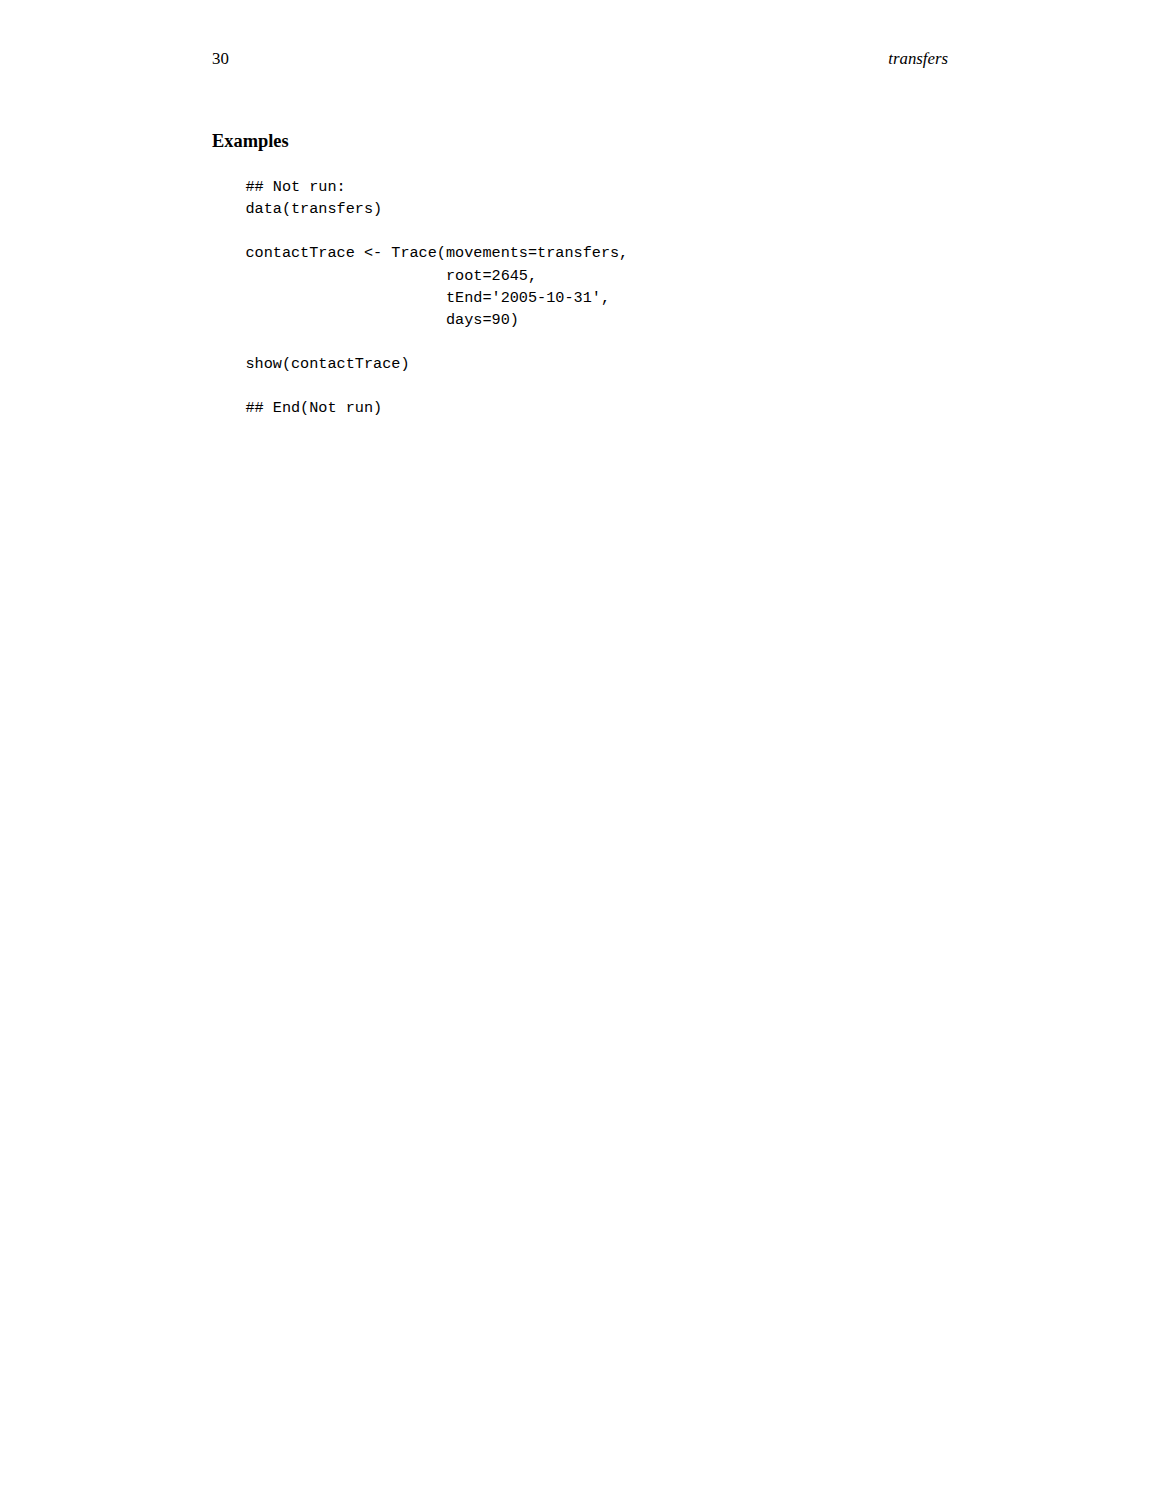30 transfers
Examples
## Not run:
data(transfers)

contactTrace <- Trace(movements=transfers,
                      root=2645,
                      tEnd='2005-10-31',
                      days=90)

show(contactTrace)

## End(Not run)